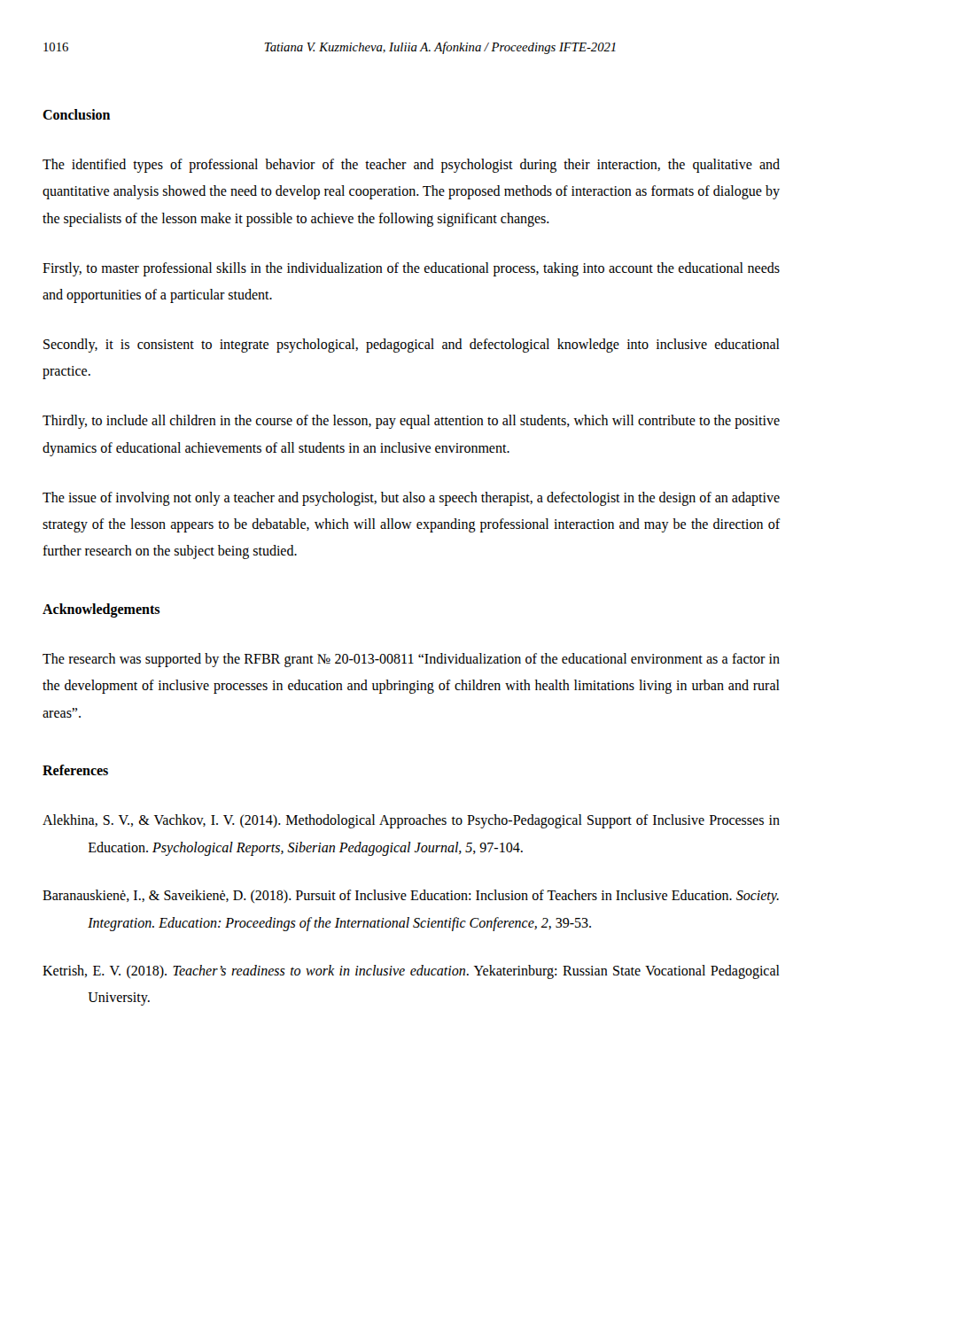1016 Tatiana V. Kuzmicheva, Iuliia A. Afonkina / Proceedings IFTE-2021
Conclusion
The identified types of professional behavior of the teacher and psychologist during their interaction, the qualitative and quantitative analysis showed the need to develop real cooperation. The proposed methods of interaction as formats of dialogue by the specialists of the lesson make it possible to achieve the following significant changes.
Firstly, to master professional skills in the individualization of the educational process, taking into account the educational needs and opportunities of a particular student.
Secondly, it is consistent to integrate psychological, pedagogical and defectological knowledge into inclusive educational practice.
Thirdly, to include all children in the course of the lesson, pay equal attention to all students, which will contribute to the positive dynamics of educational achievements of all students in an inclusive environment.
The issue of involving not only a teacher and psychologist, but also a speech therapist, a defectologist in the design of an adaptive strategy of the lesson appears to be debatable, which will allow expanding professional interaction and may be the direction of further research on the subject being studied.
Acknowledgements
The research was supported by the RFBR grant № 20-013-00811 “Individualization of the educational environment as a factor in the development of inclusive processes in education and upbringing of children with health limitations living in urban and rural areas”.
References
Alekhina, S. V., & Vachkov, I. V. (2014). Methodological Approaches to Psycho-Pedagogical Support of Inclusive Processes in Education. Psychological Reports, Siberian Pedagogical Journal, 5, 97-104.
Baranauskienė, I., & Saveikienė, D. (2018). Pursuit of Inclusive Education: Inclusion of Teachers in Inclusive Education. Society. Integration. Education: Proceedings of the International Scientific Conference, 2, 39-53.
Ketrish, E. V. (2018). Teacher’s readiness to work in inclusive education. Yekaterinburg: Russian State Vocational Pedagogical University.